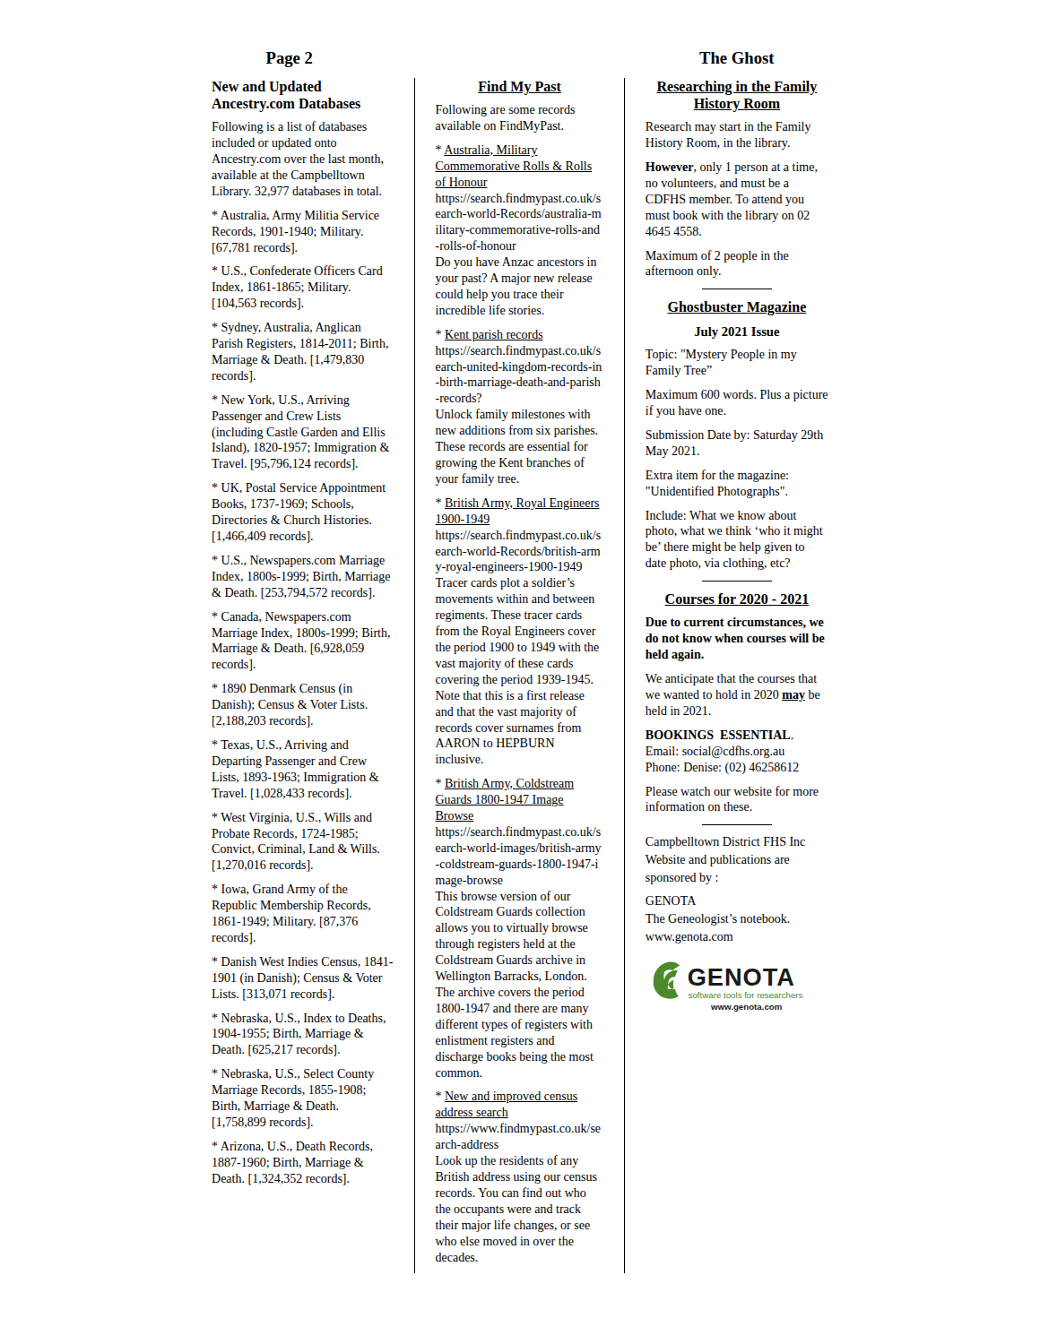Page 2
The Ghost
New and Updated Ancestry.com Databases
Following is a list of databases included or updated onto Ancestry.com over the last month, available at the Campbelltown Library. 32,977 databases in total.
* Australia, Army Militia Service Records, 1901-1940; Military. [67,781 records].
* U.S., Confederate Officers Card Index, 1861-1865; Military. [104,563 records].
* Sydney, Australia, Anglican Parish Registers, 1814-2011; Birth, Marriage & Death. [1,479,830 records].
* New York, U.S., Arriving Passenger and Crew Lists (including Castle Garden and Ellis Island), 1820-1957; Immigration & Travel. [95,796,124 records].
* UK, Postal Service Appointment Books, 1737-1969; Schools, Directories & Church Histories. [1,466,409 records].
* U.S., Newspapers.com Marriage Index, 1800s-1999; Birth, Marriage & Death. [253,794,572 records].
* Canada, Newspapers.com Marriage Index, 1800s-1999; Birth, Marriage & Death. [6,928,059 records].
* 1890 Denmark Census (in Danish); Census & Voter Lists. [2,188,203 records].
* Texas, U.S., Arriving and Departing Passenger and Crew Lists, 1893-1963; Immigration & Travel. [1,028,433 records].
* West Virginia, U.S., Wills and Probate Records, 1724-1985; Convict, Criminal, Land & Wills. [1,270,016 records].
* Iowa, Grand Army of the Republic Membership Records, 1861-1949; Military. [87,376 records].
* Danish West Indies Census, 1841-1901 (in Danish); Census & Voter Lists. [313,071 records].
* Nebraska, U.S., Index to Deaths, 1904-1955; Birth, Marriage & Death. [625,217 records].
* Nebraska, U.S., Select County Marriage Records, 1855-1908; Birth, Marriage & Death. [1,758,899 records].
* Arizona, U.S., Death Records, 1887-1960; Birth, Marriage & Death. [1,324,352 records].
Find My Past
Following are some records available on FindMyPast.
* Australia, Military Commemorative Rolls & Rolls of Honour
https://search.findmypast.co.uk/search-world-Records/australia-military-commemorative-rolls-and-rolls-of-honour
Do you have Anzac ancestors in your past? A major new release could help you trace their incredible life stories.
* Kent parish records
https://search.findmypast.co.uk/search-united-kingdom-records-in-birth-marriage-death-and-parish-records?
Unlock family milestones with new additions from six parishes. These records are essential for growing the Kent branches of your family tree.
* British Army, Royal Engineers 1900-1949
https://search.findmypast.co.uk/search-world-Records/british-army-royal-engineers-1900-1949
Tracer cards plot a soldier’s movements within and between regiments. These tracer cards from the Royal Engineers cover the period 1900 to 1949 with the vast majority of these cards covering the period 1939-1945. Note that this is a first release and that the vast majority of records cover surnames from AARON to HEPBURN inclusive.
* British Army, Coldstream Guards 1800-1947 Image Browse
https://search.findmypast.co.uk/search-world-images/british-army-coldstream-guards-1800-1947-image-browse
This browse version of our Coldstream Guards collection allows you to virtually browse through registers held at the Coldstream Guards archive in Wellington Barracks, London. The archive covers the period 1800-1947 and there are many different types of registers with enlistment registers and discharge books being the most common.
* New and improved census address search
https://www.findmypast.co.uk/search-address
Look up the residents of any British address using our census records. You can find out who the occupants were and track their major life changes, or see who else moved in over the decades.
Researching in the Family History Room
Research may start in the Family History Room, in the library.
However, only 1 person at a time, no volunteers, and must be a CDFHS member. To attend you must book with the library on 02 4645 4558.
Maximum of 2 people in the afternoon only.
Ghostbuster Magazine
July 2021 Issue
Topic: "Mystery People in my Family Tree”
Maximum 600 words. Plus a picture if you have one.
Submission Date by: Saturday 29th May 2021.
Extra item for the magazine: "Unidentified Photographs".
Include: What we know about photo, what we think ‘who it might be’ there might be help given to date photo, via clothing, etc?
Courses for 2020 - 2021
Due to current circumstances, we do not know when courses will be held again.
We anticipate that the courses that we wanted to hold in 2020 may be held in 2021.
BOOKINGS ESSENTIAL.
Email: social@cdfhs.org.au
Phone: Denise: (02) 46258612
Please watch our website for more information on these.
Campbelltown District FHS Inc
Website and publications are
sponsored by :
GENOTA
The Geneologist’s notebook.
www.genota.com
GENOTA logo GENOTA software tools for researchers www.genota.com